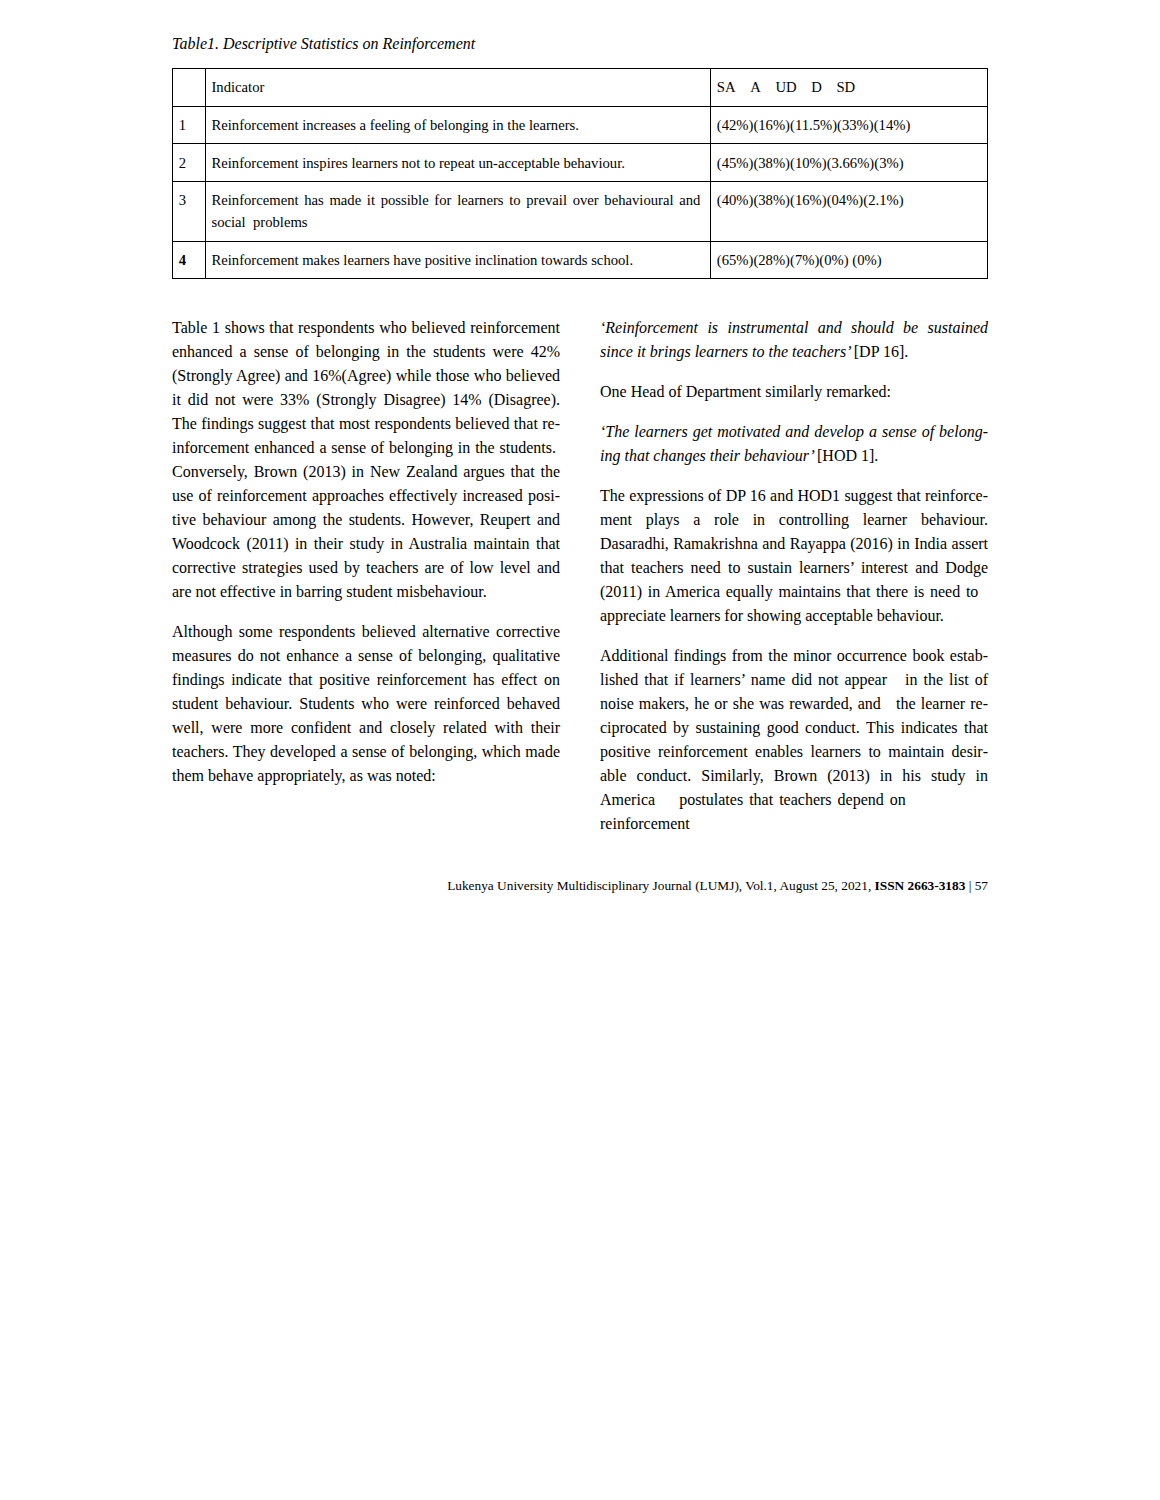Table1. Descriptive Statistics on Reinforcement
| | Indicator | SA A UD D SD |
| 1 | Reinforcement increases a feeling of belonging in the learners. | (42%)(16%)(11.5%)(33%)(14%) |
| 2 | Reinforcement inspires learners not to repeat un-acceptable behaviour. | (45%)(38%)(10%)(3.66%)(3%) |
| 3 | Reinforcement has made it possible for learners to prevail over behavioural and social problems | (40%)(38%)(16%)(04%)(2.1%) |
| 4 | Reinforcement makes learners have positive inclination towards school. | (65%)(28%)(7%)(0%) (0%) |
Table 1 shows that respondents who believed reinforcement enhanced a sense of belonging in the students were 42% (Strongly Agree) and 16%(Agree) while those who believed it did not were 33% (Strongly Disagree) 14% (Disagree). The findings suggest that most respondents believed that reinforcement enhanced a sense of belonging in the students. Conversely, Brown (2013) in New Zealand argues that the use of reinforcement approaches effectively increased positive behaviour among the students. However, Reupert and Woodcock (2011) in their study in Australia maintain that corrective strategies used by teachers are of low level and are not effective in barring student misbehaviour.
Although some respondents believed alternative corrective measures do not enhance a sense of belonging, qualitative findings indicate that positive reinforcement has effect on student behaviour. Students who were reinforced behaved well, were more confident and closely related with their teachers. They developed a sense of belonging, which made them behave appropriately, as was noted:
‘Reinforcement is instrumental and should be sustained since it brings learners to the teachers’ [DP 16].
One Head of Department similarly remarked:
‘The learners get motivated and develop a sense of belonging that changes their behaviour’ [HOD 1].
The expressions of DP 16 and HOD1 suggest that reinforcement plays a role in controlling learner behaviour. Dasaradhi, Ramakrishna and Rayappa (2016) in India assert that teachers need to sustain learners’ interest and Dodge (2011) in America equally maintains that there is need to appreciate learners for showing acceptable behaviour.
Additional findings from the minor occurrence book established that if learners’ name did not appear in the list of noise makers, he or she was rewarded, and the learner reciprocated by sustaining good conduct. This indicates that positive reinforcement enables learners to maintain desirable conduct. Similarly, Brown (2013) in his study in America postulates that teachers depend on reinforcement
Lukenya University Multidisciplinary Journal (LUMJ), Vol.1, August 25, 2021, ISSN 2663-3183 | 57